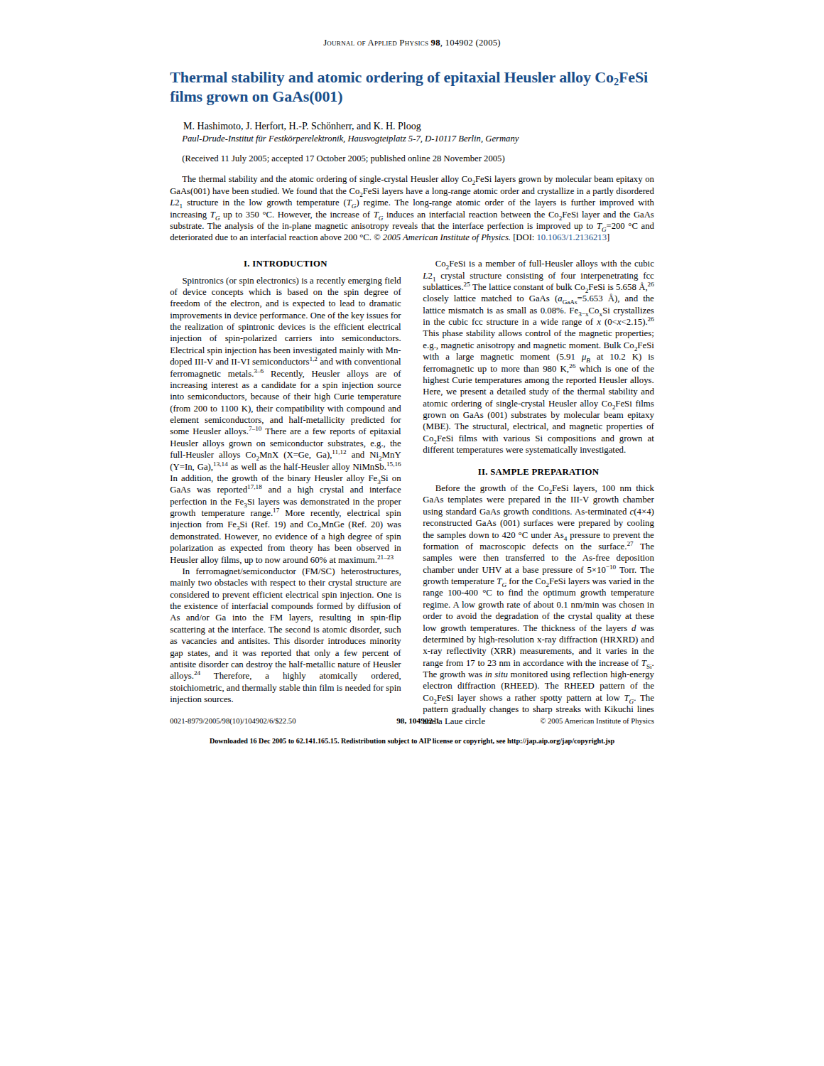Journal of Applied Physics 98, 104902 (2005)
Thermal stability and atomic ordering of epitaxial Heusler alloy Co2FeSi films grown on GaAs(001)
M. Hashimoto, J. Herfort, H.-P. Schönherr, and K. H. Ploog
Paul-Drude-Institut für Festkörperelektronik, Hausvogteiplatz 5-7, D-10117 Berlin, Germany
(Received 11 July 2005; accepted 17 October 2005; published online 28 November 2005)
The thermal stability and the atomic ordering of single-crystal Heusler alloy Co2FeSi layers grown by molecular beam epitaxy on GaAs(001) have been studied. We found that the Co2FeSi layers have a long-range atomic order and crystallize in a partly disordered L21 structure in the low growth temperature (TG) regime. The long-range atomic order of the layers is further improved with increasing TG up to 350 °C. However, the increase of TG induces an interfacial reaction between the Co2FeSi layer and the GaAs substrate. The analysis of the in-plane magnetic anisotropy reveals that the interface perfection is improved up to TG=200 °C and deteriorated due to an interfacial reaction above 200 °C. © 2005 American Institute of Physics. [DOI: 10.1063/1.2136213]
I. INTRODUCTION
Spintronics (or spin electronics) is a recently emerging field of device concepts which is based on the spin degree of freedom of the electron, and is expected to lead to dramatic improvements in device performance. One of the key issues for the realization of spintronic devices is the efficient electrical injection of spin-polarized carriers into semiconductors. Electrical spin injection has been investigated mainly with Mn-doped III-V and II-VI semiconductors1,2 and with conventional ferromagnetic metals.3–6 Recently, Heusler alloys are of increasing interest as a candidate for a spin injection source into semiconductors, because of their high Curie temperature (from 200 to 1100 K), their compatibility with compound and element semiconductors, and half-metallicity predicted for some Heusler alloys.7–10 There are a few reports of epitaxial Heusler alloys grown on semiconductor substrates, e.g., the full-Heusler alloys Co2MnX (X=Ge, Ga),11,12 and Ni2MnY (Y=In, Ga),13,14 as well as the half-Heusler alloy NiMnSb.15,16 In addition, the growth of the binary Heusler alloy Fe3Si on GaAs was reported17,18 and a high crystal and interface perfection in the Fe3Si layers was demonstrated in the proper growth temperature range.17 More recently, electrical spin injection from Fe3Si (Ref. 19) and Co2MnGe (Ref. 20) was demonstrated. However, no evidence of a high degree of spin polarization as expected from theory has been observed in Heusler alloy films, up to now around 60% at maximum.21–23
In ferromagnet/semiconductor (FM/SC) heterostructures, mainly two obstacles with respect to their crystal structure are considered to prevent efficient electrical spin injection. One is the existence of interfacial compounds formed by diffusion of As and/or Ga into the FM layers, resulting in spin-flip scattering at the interface. The second is atomic disorder, such as vacancies and antisites. This disorder introduces minority gap states, and it was reported that only a few percent of antisite disorder can destroy the half-metallic nature of Heusler alloys.24 Therefore, a highly atomically ordered, stoichiometric, and thermally stable thin film is needed for spin injection sources.
Co2FeSi is a member of full-Heusler alloys with the cubic L21 crystal structure consisting of four interpenetrating fcc sublattices.25 The lattice constant of bulk Co2FeSi is 5.658 Å,26 closely lattice matched to GaAs (aGaAs=5.653 Å), and the lattice mismatch is as small as 0.08%. Fe3−xCoxSi crystallizes in the cubic fcc structure in a wide range of x (0<x<2.15).26 This phase stability allows control of the magnetic properties; e.g., magnetic anisotropy and magnetic moment. Bulk Co2FeSi with a large magnetic moment (5.91 μB at 10.2 K) is ferromagnetic up to more than 980 K,26 which is one of the highest Curie temperatures among the reported Heusler alloys. Here, we present a detailed study of the thermal stability and atomic ordering of single-crystal Heusler alloy Co2FeSi films grown on GaAs (001) substrates by molecular beam epitaxy (MBE). The structural, electrical, and magnetic properties of Co2FeSi films with various Si compositions and grown at different temperatures were systematically investigated.
II. SAMPLE PREPARATION
Before the growth of the Co2FeSi layers, 100 nm thick GaAs templates were prepared in the III-V growth chamber using standard GaAs growth conditions. As-terminated c(4×4) reconstructed GaAs (001) surfaces were prepared by cooling the samples down to 420 °C under As4 pressure to prevent the formation of macroscopic defects on the surface.27 The samples were then transferred to the As-free deposition chamber under UHV at a base pressure of 5×10−10 Torr. The growth temperature TG for the Co2FeSi layers was varied in the range 100-400 °C to find the optimum growth temperature regime. A low growth rate of about 0.1 nm/min was chosen in order to avoid the degradation of the crystal quality at these low growth temperatures. The thickness of the layers d was determined by high-resolution x-ray diffraction (HRXRD) and x-ray reflectivity (XRR) measurements, and it varies in the range from 17 to 23 nm in accordance with the increase of TSi. The growth was in situ monitored using reflection high-energy electron diffraction (RHEED). The RHEED pattern of the Co2FeSi layer shows a rather spotty pattern at low TG. The pattern gradually changes to sharp streaks with Kikuchi lines and a Laue circle
0021-8979/2005/98(10)/104902/6/$22.50 98, 104902-1 © 2005 American Institute of Physics
Downloaded 16 Dec 2005 to 62.141.165.15. Redistribution subject to AIP license or copyright, see http://jap.aip.org/jap/copyright.jsp